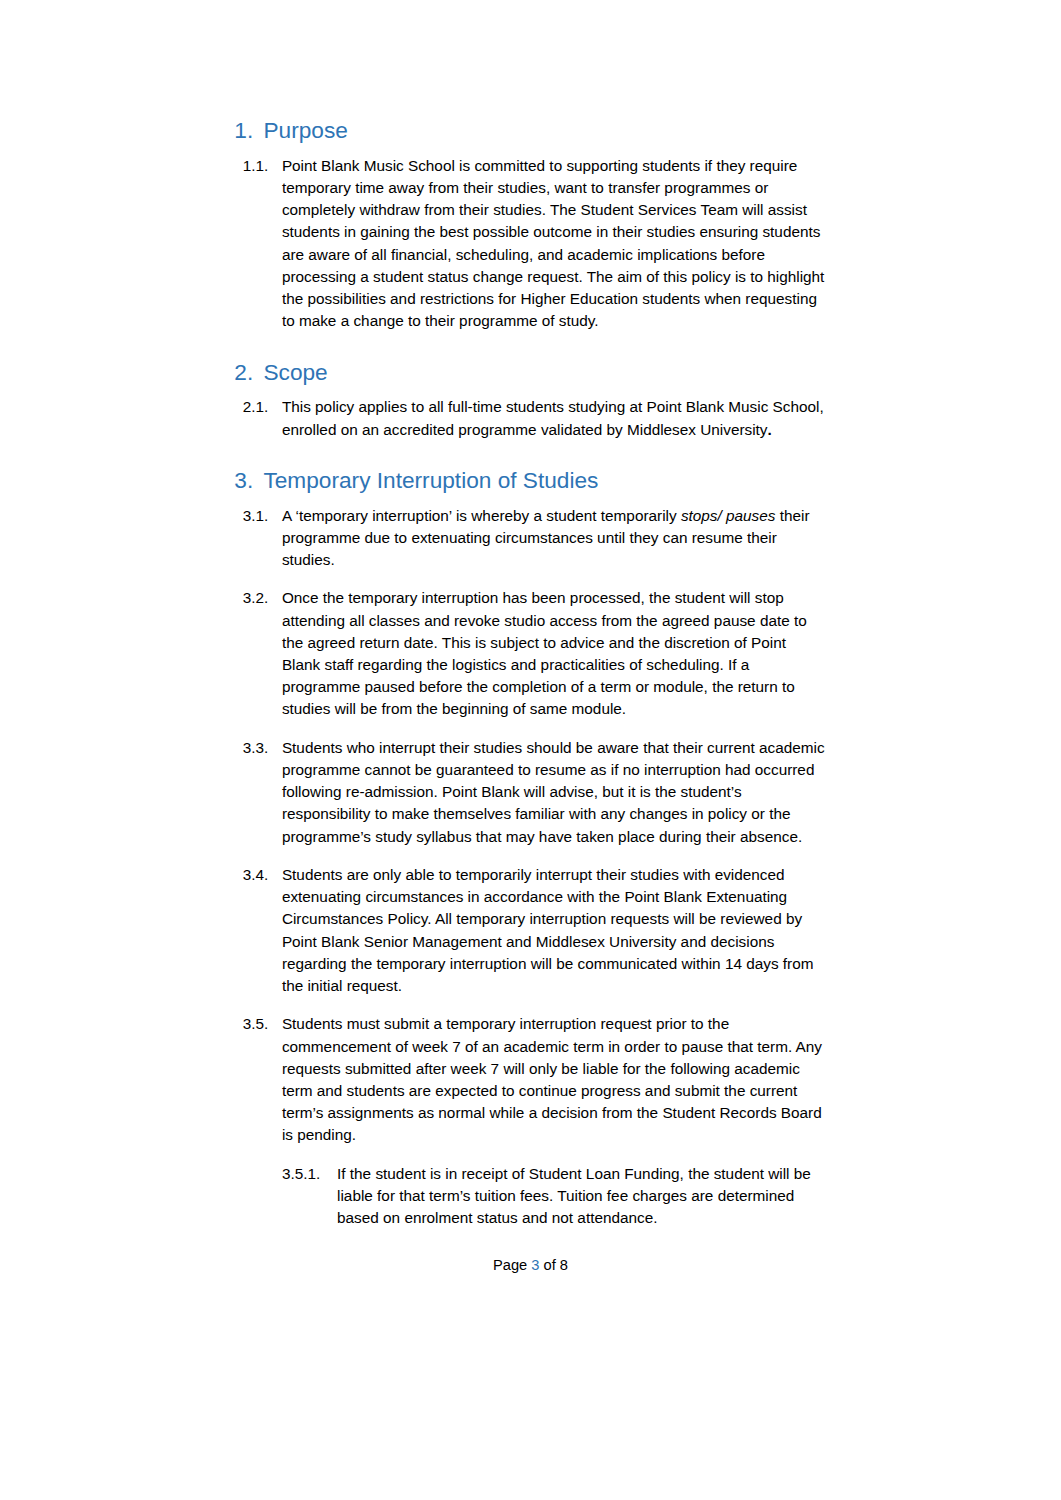1. Purpose
1.1. Point Blank Music School is committed to supporting students if they require temporary time away from their studies, want to transfer programmes or completely withdraw from their studies. The Student Services Team will assist students in gaining the best possible outcome in their studies ensuring students are aware of all financial, scheduling, and academic implications before processing a student status change request. The aim of this policy is to highlight the possibilities and restrictions for Higher Education students when requesting to make a change to their programme of study.
2. Scope
2.1. This policy applies to all full-time students studying at Point Blank Music School, enrolled on an accredited programme validated by Middlesex University.
3. Temporary Interruption of Studies
3.1. A ‘temporary interruption’ is whereby a student temporarily stops/ pauses their programme due to extenuating circumstances until they can resume their studies.
3.2. Once the temporary interruption has been processed, the student will stop attending all classes and revoke studio access from the agreed pause date to the agreed return date. This is subject to advice and the discretion of Point Blank staff regarding the logistics and practicalities of scheduling. If a programme paused before the completion of a term or module, the return to studies will be from the beginning of same module.
3.3. Students who interrupt their studies should be aware that their current academic programme cannot be guaranteed to resume as if no interruption had occurred following re-admission. Point Blank will advise, but it is the student’s responsibility to make themselves familiar with any changes in policy or the programme’s study syllabus that may have taken place during their absence.
3.4. Students are only able to temporarily interrupt their studies with evidenced extenuating circumstances in accordance with the Point Blank Extenuating Circumstances Policy. All temporary interruption requests will be reviewed by Point Blank Senior Management and Middlesex University and decisions regarding the temporary interruption will be communicated within 14 days from the initial request.
3.5. Students must submit a temporary interruption request prior to the commencement of week 7 of an academic term in order to pause that term. Any requests submitted after week 7 will only be liable for the following academic term and students are expected to continue progress and submit the current term’s assignments as normal while a decision from the Student Records Board is pending.
3.5.1. If the student is in receipt of Student Loan Funding, the student will be liable for that term’s tuition fees. Tuition fee charges are determined based on enrolment status and not attendance.
Page 3 of 8